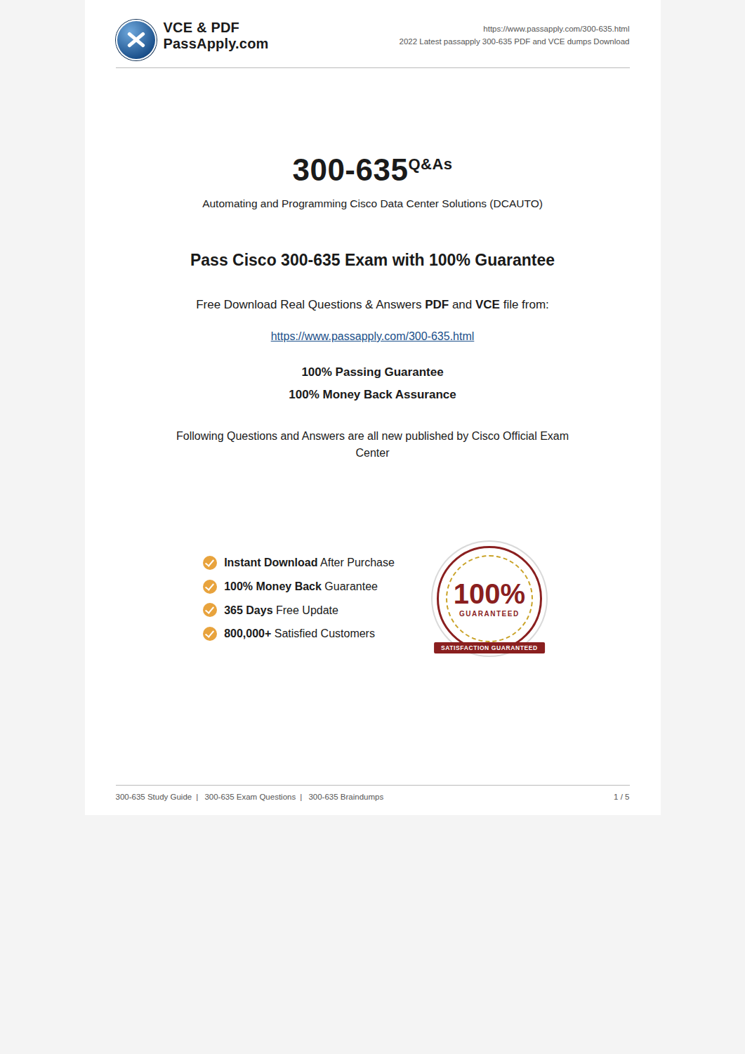VCE & PDF
PassApply.com
https://www.passapply.com/300-635.html
2022 Latest passapply 300-635 PDF and VCE dumps Download
300-635Q&As
Automating and Programming Cisco Data Center Solutions (DCAUTO)
Pass Cisco 300-635 Exam with 100% Guarantee
Free Download Real Questions & Answers PDF and VCE file from:
https://www.passapply.com/300-635.html
100% Passing Guarantee
100% Money Back Assurance
Following Questions and Answers are all new published by Cisco Official Exam Center
Instant Download After Purchase
100% Money Back Guarantee
365 Days Free Update
800,000+ Satisfied Customers
100%GUARANTEED
SATISFACTION GUARANTEED
300-635 Study Guide| 300-635 Exam Questions| 300-635 Braindumps
1 / 5